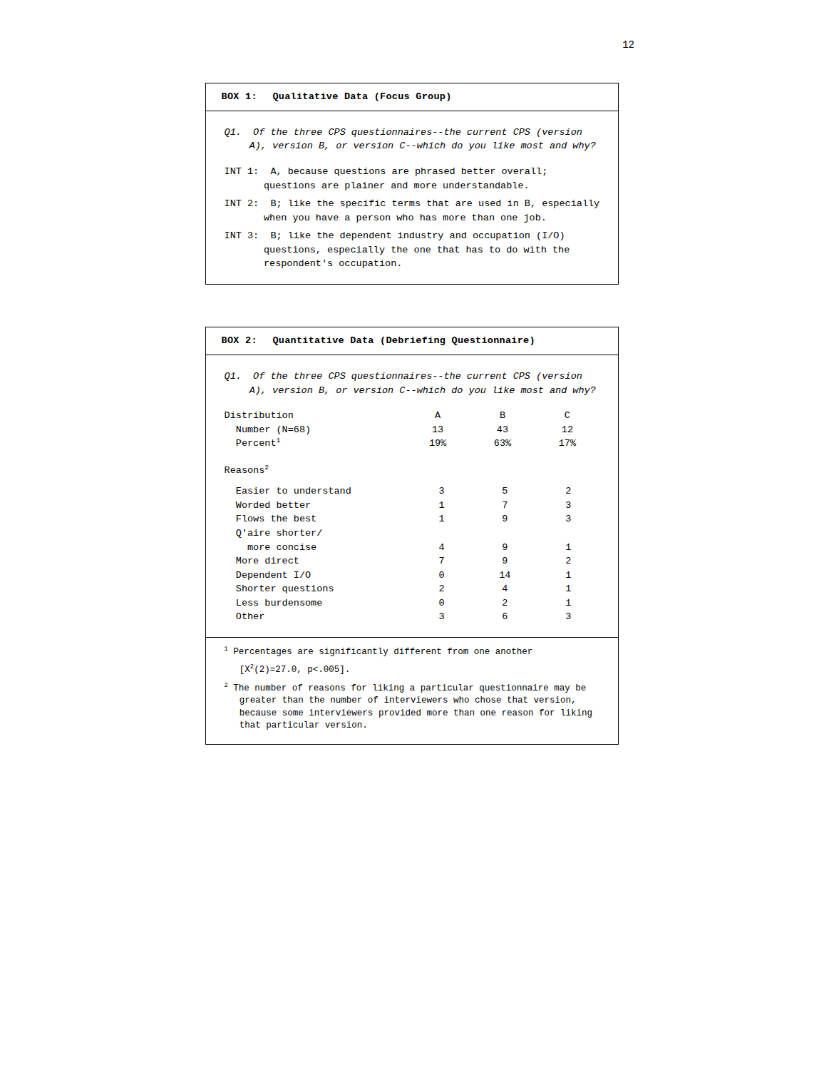12
BOX 1: Qualitative Data (Focus Group)
Q1. Of the three CPS questionnaires--the current CPS (version A), version B, or version C--which do you like most and why?
INT 1: A, because questions are phrased better overall; questions are plainer and more understandable.
INT 2: B; like the specific terms that are used in B, especially when you have a person who has more than one job.
INT 3: B; like the dependent industry and occupation (I/O) questions, especially the one that has to do with the respondent's occupation.
BOX 2: Quantitative Data (Debriefing Questionnaire)
Q1. Of the three CPS questionnaires--the current CPS (version A), version B, or version C--which do you like most and why?
| Distribution | A | B | C |
| Number (N=68) | 13 | 43 | 12 |
| Percent 1 | 19% | 63% | 17% |
Reasons2
| Easier to understand | 3 | 5 | 2 |
| Worded better | 1 | 7 | 3 |
| Flows the best | 1 | 9 | 3 |
| Q'aire shorter/ | | | |
| more concise | 4 | 9 | 1 |
| More direct | 7 | 9 | 2 |
| Dependent I/O | 0 | 14 | 1 |
| Shorter questions | 2 | 4 | 1 |
| Less burdensome | 0 | 2 | 1 |
| Other | 3 | 6 | 3 |
1 Percentages are significantly different from one another
[X2(2)=27.0, p<.005].
2 The number of reasons for liking a particular questionnaire may be greater than the number of interviewers who chose that version, because some interviewers provided more than one reason for liking that particular version.